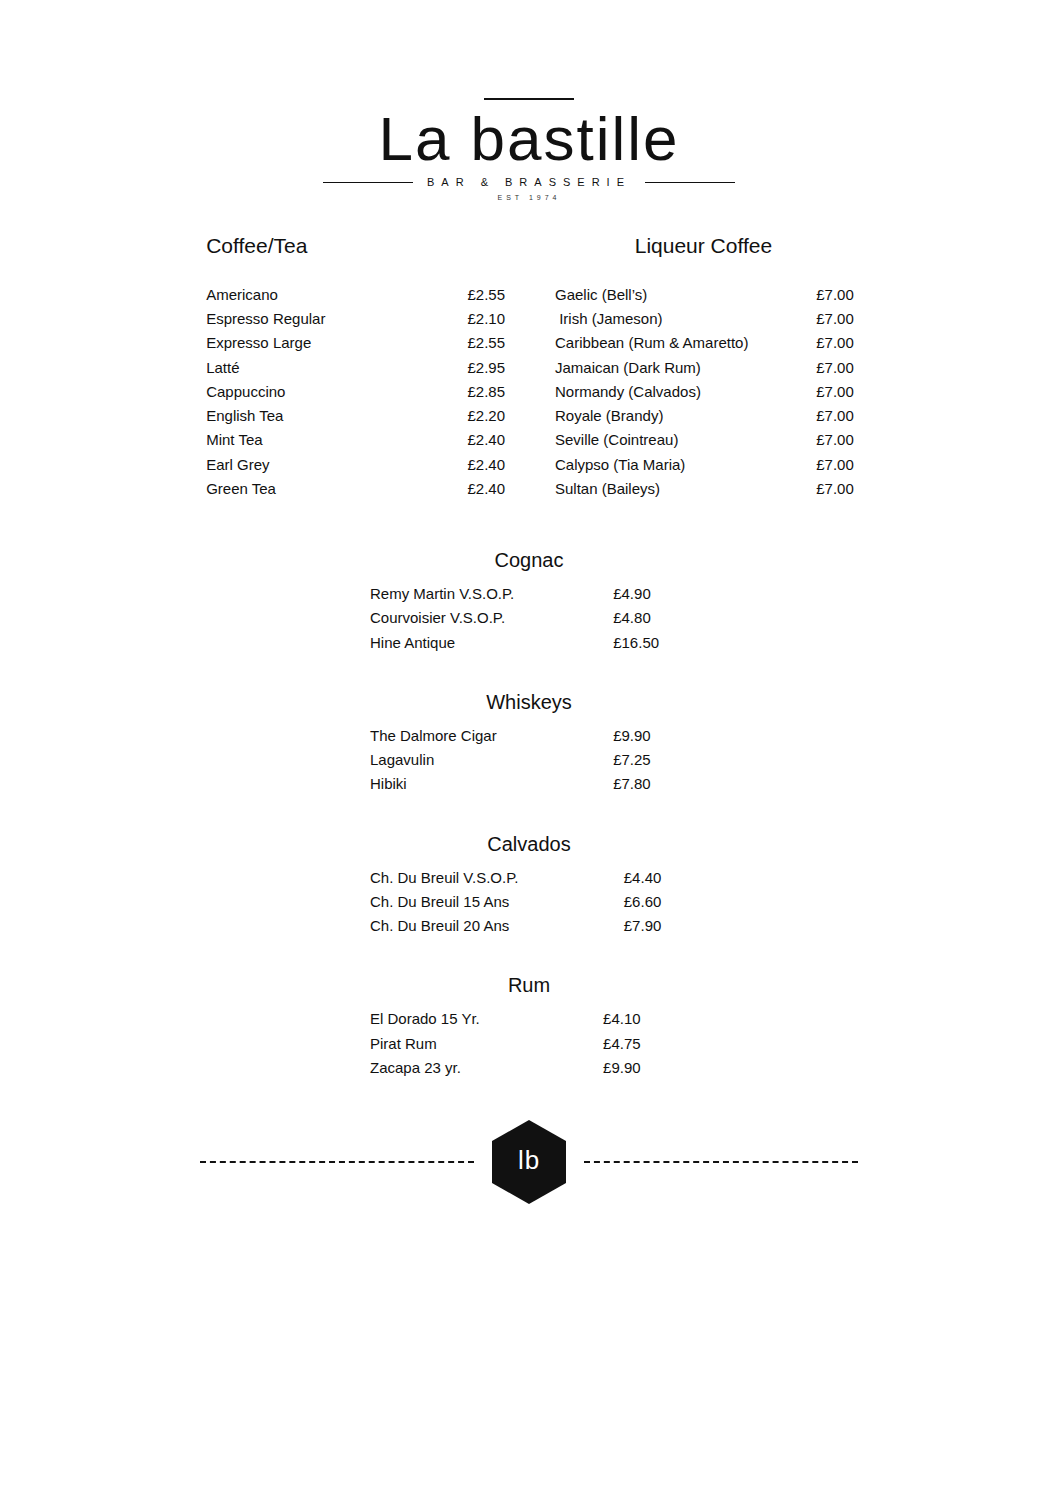La bastille
Bar & Brasserie
est 1974
Coffee/Tea
| Americano | £2.55 |
| Espresso Regular | £2.10 |
| Expresso Large | £2.55 |
| Latté | £2.95 |
| Cappuccino | £2.85 |
| English Tea | £2.20 |
| Mint Tea | £2.40 |
| Earl Grey | £2.40 |
| Green Tea | £2.40 |
Liqueur Coffee
| Gaelic (Bell’s) | £7.00 |
| Irish (Jameson) | £7.00 |
| Caribbean (Rum & Amaretto) | £7.00 |
| Jamaican (Dark Rum) | £7.00 |
| Normandy (Calvados) | £7.00 |
| Royale (Brandy) | £7.00 |
| Seville (Cointreau) | £7.00 |
| Calypso (Tia Maria) | £7.00 |
| Sultan (Baileys) | £7.00 |
Cognac
| Remy Martin V.S.O.P. | £4.90 |
| Courvoisier V.S.O.P. | £4.80 |
| Hine Antique | £16.50 |
Whiskeys
| The Dalmore Cigar | £9.90 |
| Lagavulin | £7.25 |
| Hibiki | £7.80 |
Calvados
| Ch. Du Breuil V.S.O.P. | £4.40 |
| Ch. Du Breuil 15 Ans | £6.60 |
| Ch. Du Breuil 20 Ans | £7.90 |
Rum
| El Dorado 15 Yr. | £4.10 |
| Pirat Rum | £4.75 |
| Zacapa 23 yr. | £9.90 |
lb